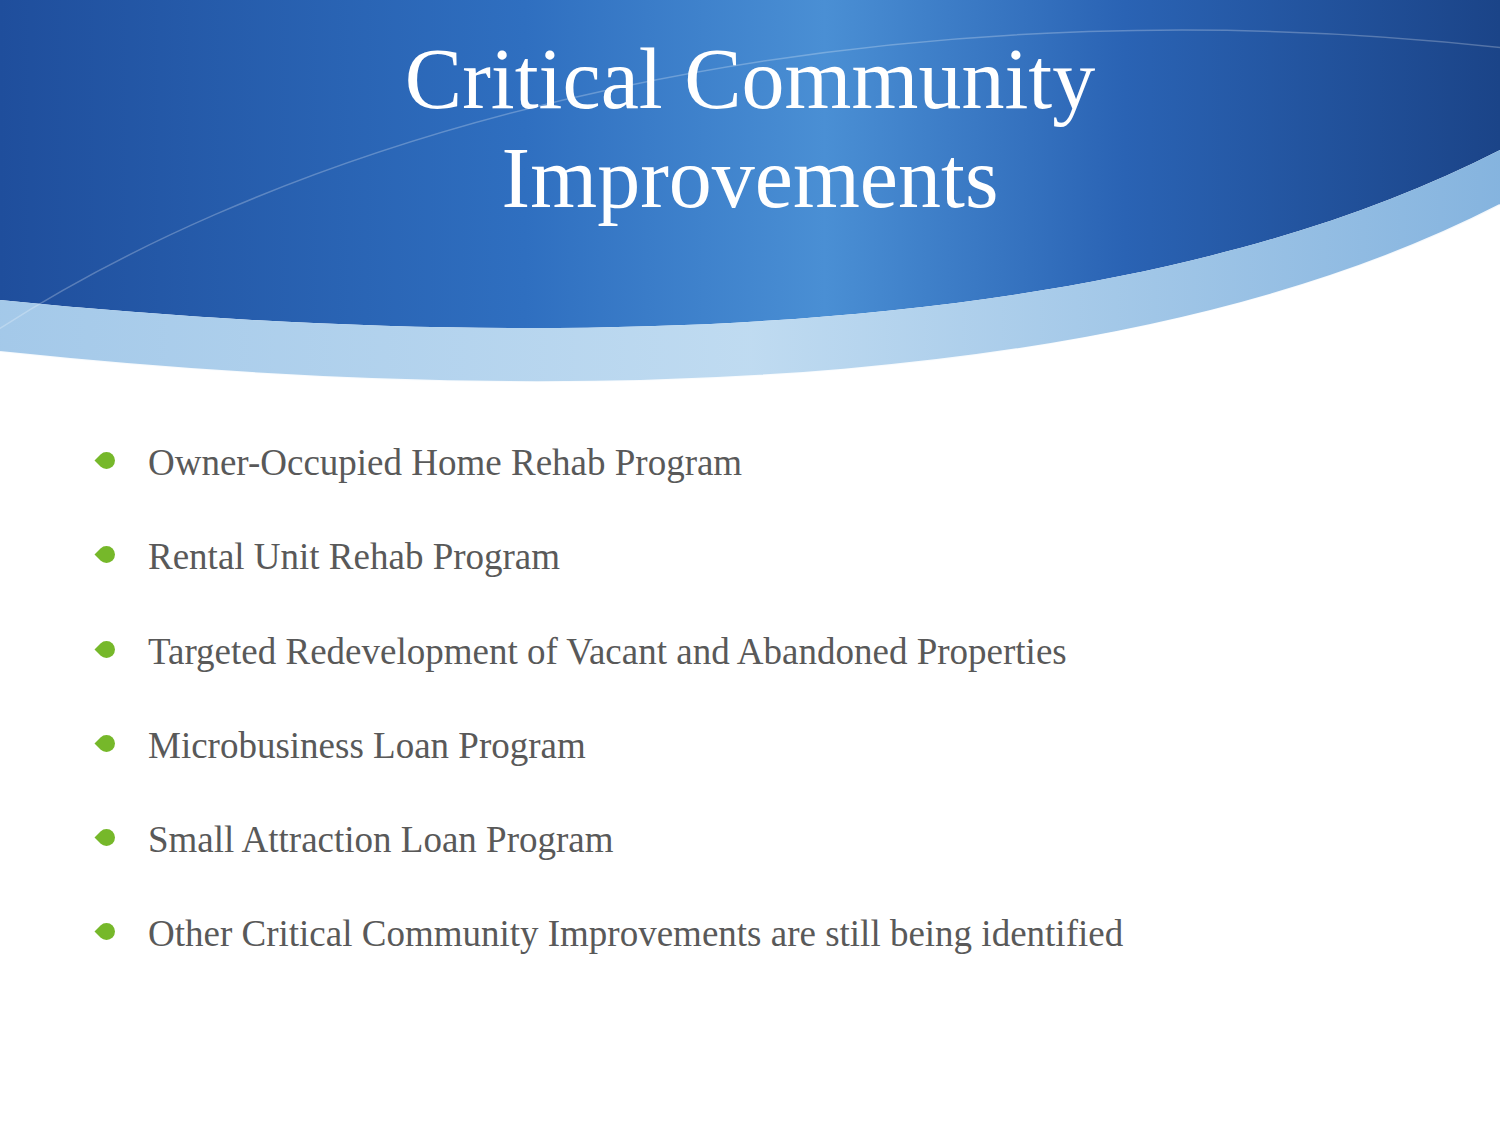Critical Community
Improvements
Owner-Occupied Home Rehab Program
Rental Unit Rehab Program
Targeted Redevelopment of Vacant and Abandoned Properties
Microbusiness Loan Program
Small Attraction Loan Program
Other Critical Community Improvements are still being identified